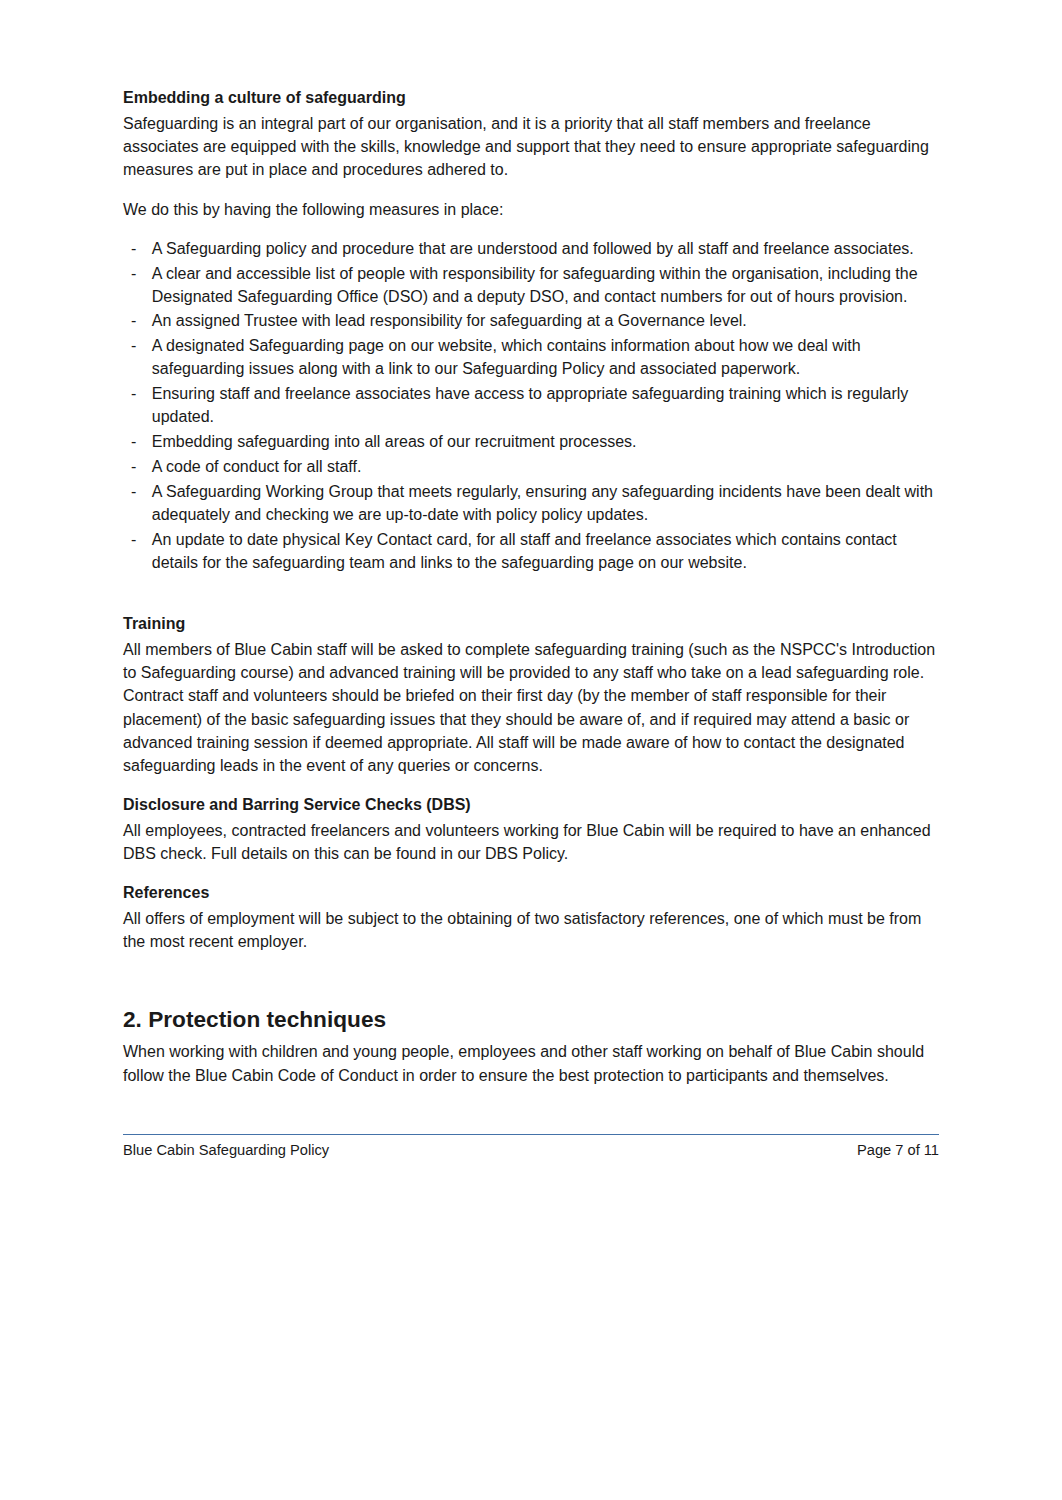Embedding a culture of safeguarding
Safeguarding is an integral part of our organisation, and it is a priority that all staff members and freelance associates are equipped with the skills, knowledge and support that they need to ensure appropriate safeguarding measures are put in place and procedures adhered to.
We do this by having the following measures in place:
A Safeguarding policy and procedure that are understood and followed by all staff and freelance associates.
A clear and accessible list of people with responsibility for safeguarding within the organisation, including the Designated Safeguarding Office (DSO) and a deputy DSO, and contact numbers for out of hours provision.
An assigned Trustee with lead responsibility for safeguarding at a Governance level.
A designated Safeguarding page on our website, which contains information about how we deal with safeguarding issues along with a link to our Safeguarding Policy and associated paperwork.
Ensuring staff and freelance associates have access to appropriate safeguarding training which is regularly updated.
Embedding safeguarding into all areas of our recruitment processes.
A code of conduct for all staff.
A Safeguarding Working Group that meets regularly, ensuring any safeguarding incidents have been dealt with adequately and checking we are up-to-date with policy policy updates.
An update to date physical Key Contact card, for all staff and freelance associates which contains contact details for the safeguarding team and links to the safeguarding page on our website.
Training
All members of Blue Cabin staff will be asked to complete safeguarding training (such as the NSPCC's Introduction to Safeguarding course) and advanced training will be provided to any staff who take on a lead safeguarding role. Contract staff and volunteers should be briefed on their first day (by the member of staff responsible for their placement) of the basic safeguarding issues that they should be aware of, and if required may attend a basic or advanced training session if deemed appropriate. All staff will be made aware of how to contact the designated safeguarding leads in the event of any queries or concerns.
Disclosure and Barring Service Checks (DBS)
All employees, contracted freelancers and volunteers working for Blue Cabin will be required to have an enhanced DBS check. Full details on this can be found in our DBS Policy.
References
All offers of employment will be subject to the obtaining of two satisfactory references, one of which must be from the most recent employer.
2. Protection techniques
When working with children and young people, employees and other staff working on behalf of Blue Cabin should follow the Blue Cabin Code of Conduct in order to ensure the best protection to participants and themselves.
Blue Cabin Safeguarding Policy Page 7 of 11